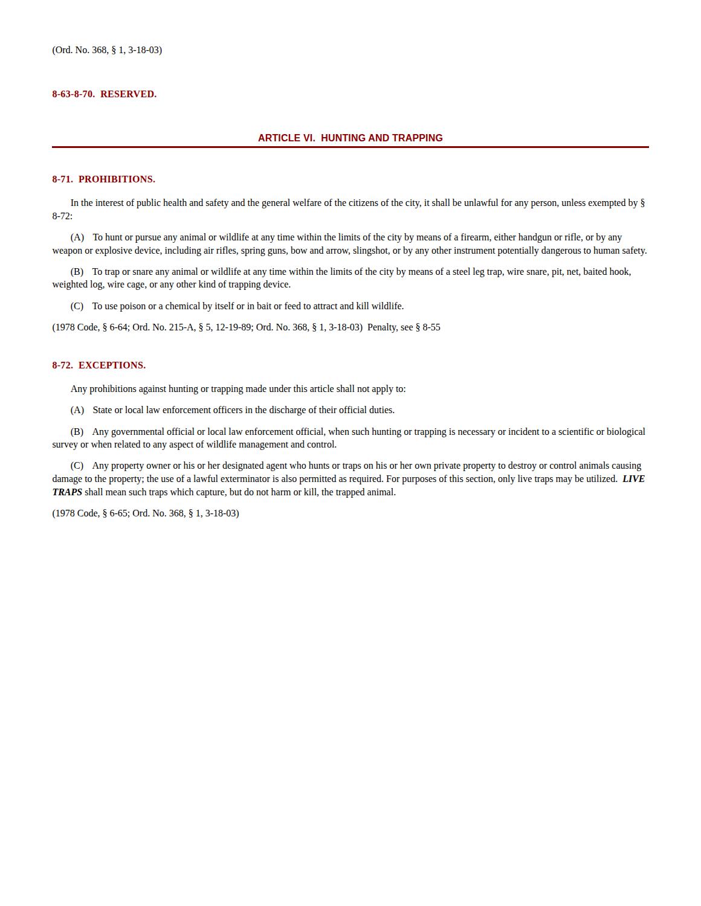(Ord. No. 368, § 1, 3-18-03)
8-63-8-70. RESERVED.
ARTICLE VI. HUNTING AND TRAPPING
8-71. PROHIBITIONS.
In the interest of public health and safety and the general welfare of the citizens of the city, it shall be unlawful for any person, unless exempted by § 8-72:
(A) To hunt or pursue any animal or wildlife at any time within the limits of the city by means of a firearm, either handgun or rifle, or by any weapon or explosive device, including air rifles, spring guns, bow and arrow, slingshot, or by any other instrument potentially dangerous to human safety.
(B) To trap or snare any animal or wildlife at any time within the limits of the city by means of a steel leg trap, wire snare, pit, net, baited hook, weighted log, wire cage, or any other kind of trapping device.
(C) To use poison or a chemical by itself or in bait or feed to attract and kill wildlife.
(1978 Code, § 6-64; Ord. No. 215-A, § 5, 12-19-89; Ord. No. 368, § 1, 3-18-03) Penalty, see § 8-55
8-72. EXCEPTIONS.
Any prohibitions against hunting or trapping made under this article shall not apply to:
(A) State or local law enforcement officers in the discharge of their official duties.
(B) Any governmental official or local law enforcement official, when such hunting or trapping is necessary or incident to a scientific or biological survey or when related to any aspect of wildlife management and control.
(C) Any property owner or his or her designated agent who hunts or traps on his or her own private property to destroy or control animals causing damage to the property; the use of a lawful exterminator is also permitted as required. For purposes of this section, only live traps may be utilized. LIVE TRAPS shall mean such traps which capture, but do not harm or kill, the trapped animal.
(1978 Code, § 6-65; Ord. No. 368, § 1, 3-18-03)